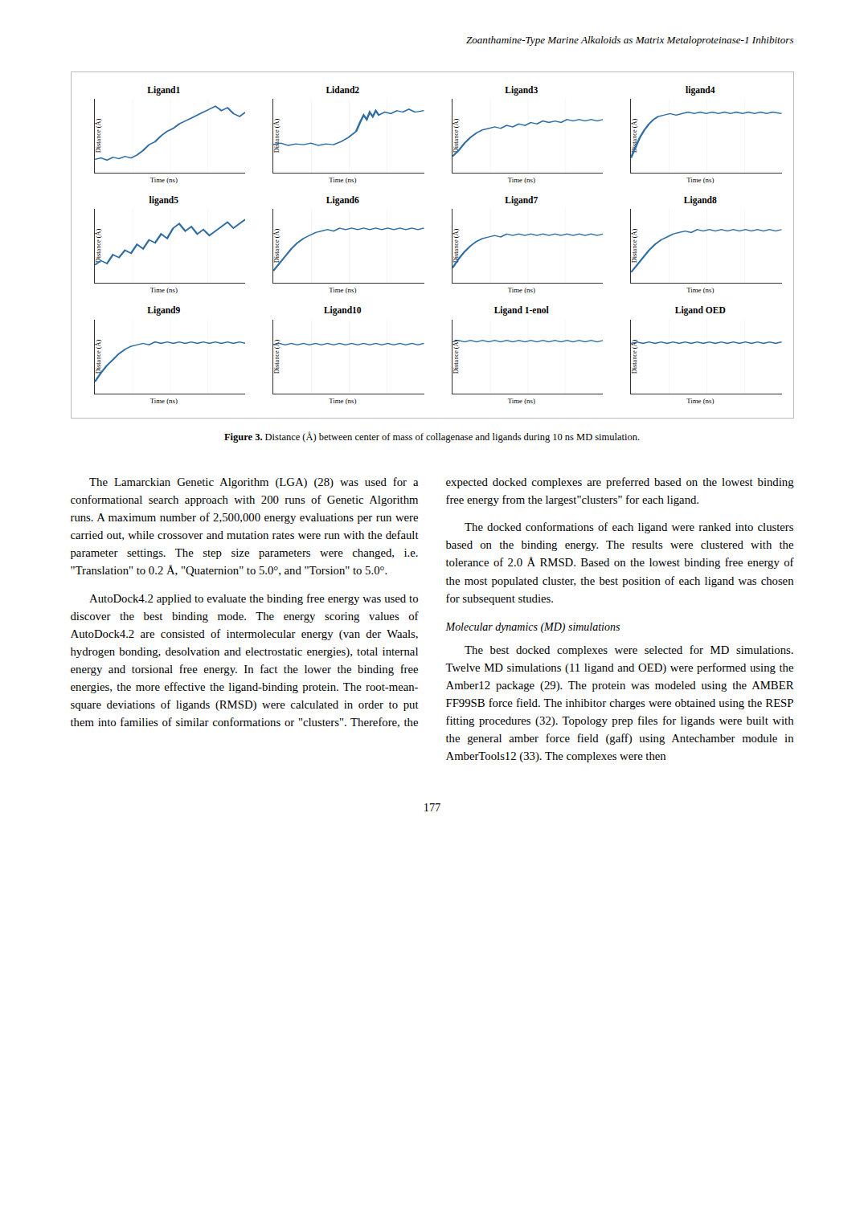Zoanthamine-Type Marine Alkaloids as Matrix Metaloproteinase-1 Inhibitors
Ligand1
Distance (Å)
Time (ns)
Lidand2
Distance (Å)
Time (ns)
Ligand3
Distance (Å)
Time (ns)
ligand4
Distance (Å)
Time (ns)
ligand5
Distance (Å)
Time (ns)
Ligand6
Distance (Å)
Time (ns)
Ligand7
Distance (Å)
Time (ns)
Ligand8
Distance (Å)
Time (ns)
Ligand9
Distance (Å)
Time (ns)
Ligand10
Distance (Å)
Time (ns)
Ligand 1-enol
Distance (Å)
Time (ns)
Ligand OED
Distance (Å)
Time (ns)
Figure 3. Distance (Å) between center of mass of collagenase and ligands during 10 ns MD simulation.
The Lamarckian Genetic Algorithm (LGA) (28) was used for a conformational search approach with 200 runs of Genetic Algorithm runs. A maximum number of 2,500,000 energy evaluations per run were carried out, while crossover and mutation rates were run with the default parameter settings. The step size parameters were changed, i.e. "Translation" to 0.2 Å, "Quaternion" to 5.0°, and "Torsion" to 5.0°.
AutoDock4.2 applied to evaluate the binding free energy was used to discover the best binding mode. The energy scoring values of AutoDock4.2 are consisted of intermolecular energy (van der Waals, hydrogen bonding, desolvation and electrostatic energies), total internal energy and torsional free energy. In fact the lower the binding free energies, the more effective the ligand-binding protein. The root-mean-square deviations of ligands (RMSD) were calculated in order to put them into families of similar conformations or "clusters". Therefore, the expected docked complexes are preferred based on the lowest binding free energy from the largest"clusters" for each ligand.
The docked conformations of each ligand were ranked into clusters based on the binding energy. The results were clustered with the tolerance of 2.0 Å RMSD. Based on the lowest binding free energy of the most populated cluster, the best position of each ligand was chosen for subsequent studies.
Molecular dynamics (MD) simulations
The best docked complexes were selected for MD simulations. Twelve MD simulations (11 ligand and OED) were performed using the Amber12 package (29). The protein was modeled using the AMBER FF99SB force field. The inhibitor charges were obtained using the RESP fitting procedures (32). Topology prep files for ligands were built with the general amber force field (gaff) using Antechamber module in AmberTools12 (33). The complexes were then
177